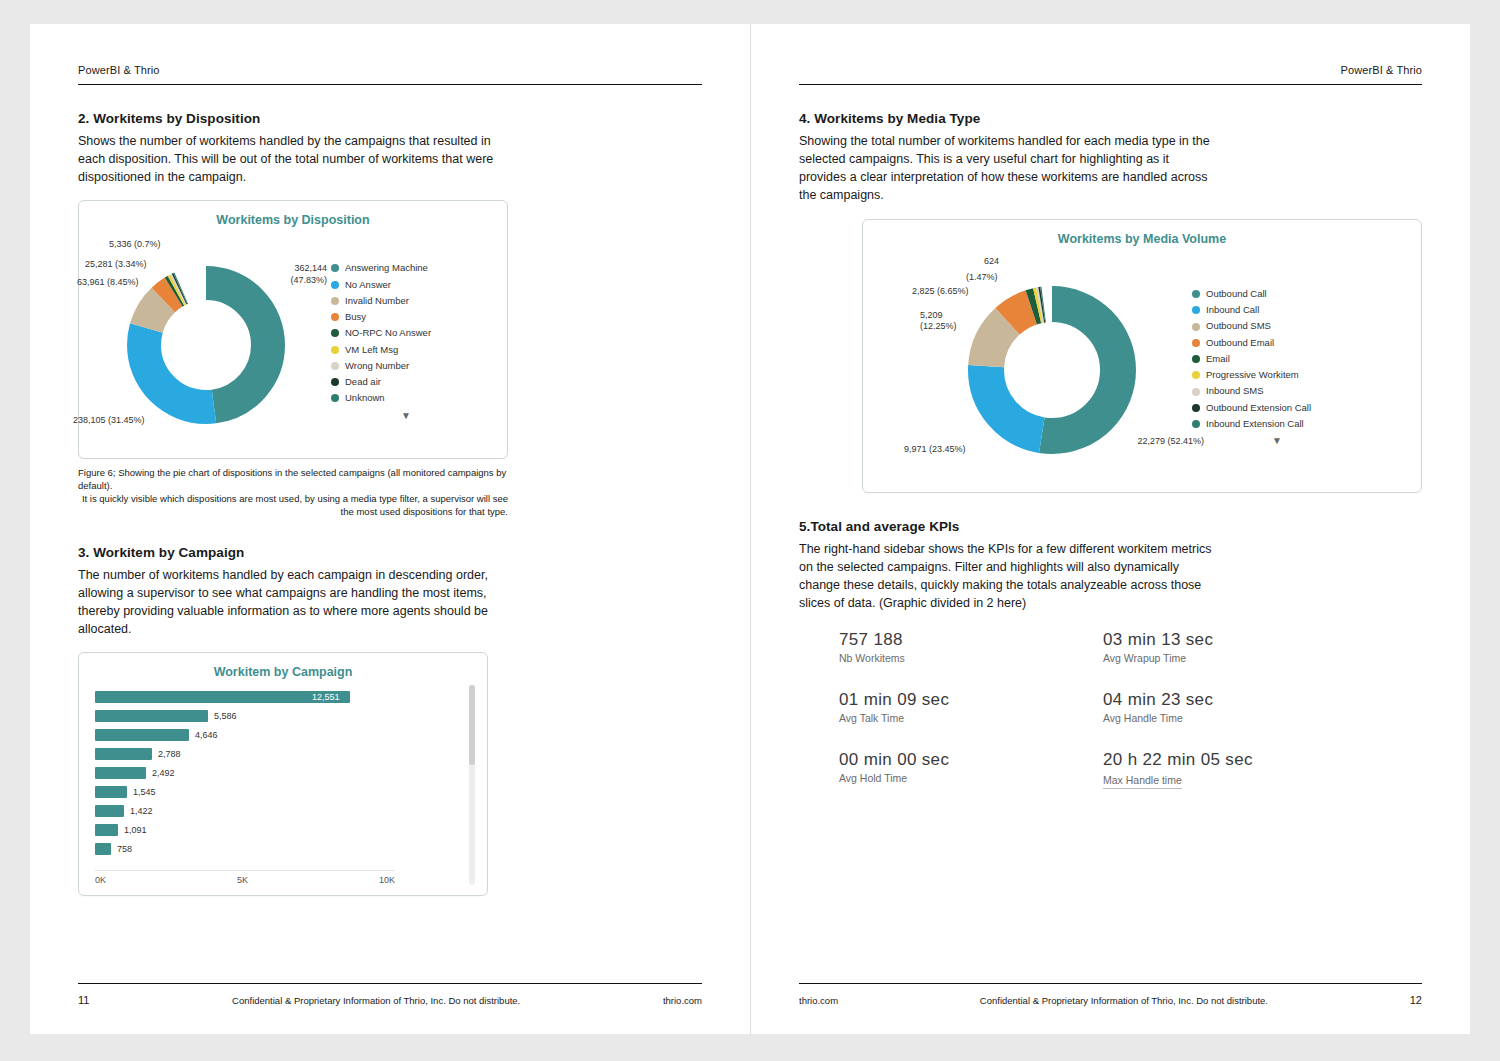PowerBI & Thrio
2. Workitems by Disposition
Shows the number of workitems handled by the campaigns that resulted in each disposition. This will be out of the total number of workitems that were dispositioned in the campaign.
Workitems by Disposition
5,336 (0.7%) 25,281 (3.34%) 63,961 (8.45%) 362,144
(47.83%) 238,105 (31.45%)
Answering Machine No Answer Invalid Number Busy NO-RPC No Answer VM Left Msg Wrong Number Dead air Unknown
▼
Figure 6; Showing the pie chart of dispositions in the selected campaigns (all monitored campaigns by default). It is quickly visible which dispositions are most used, by using a media type filter, a supervisor will see the most used dispositions for that type.
3. Workitem by Campaign
The number of workitems handled by each campaign in descending order, allowing a supervisor to see what campaigns are handling the most items, thereby providing valuable information as to where more agents should be allocated.
Workitem by Campaign
12,551
5,586
4,646
2,788
2,492
1,545
1,422
1,091
758
0K 5K 10K
11 Confidential & Proprietary Information of Thrio, Inc. Do not distribute. thrio.com
PowerBI & Thrio
4. Workitems by Media Type
Showing the total number of workitems handled for each media type in the selected campaigns. This is a very useful chart for highlighting as it provides a clear interpretation of how these workitems are handled across the campaigns.
Workitems by Media Volume
624 (1.47%) 2,825 (6.65%) 5,209
(12.25%) 9,971 (23.45%) 22,279 (52.41%)
Outbound Call Inbound Call Outbound SMS Outbound Email Email Progressive Workitem Inbound SMS Outbound Extension Call Inbound Extension Call
▼
5.Total and average KPIs
The right-hand sidebar shows the KPIs for a few different workitem metrics on the selected campaigns. Filter and highlights will also dynamically change these details, quickly making the totals analyzeable across those slices of data. (Graphic divided in 2 here)
757 188
Nb Workitems
03 min 13 sec
Avg Wrapup Time
01 min 09 sec
Avg Talk Time
04 min 23 sec
Avg Handle Time
00 min 00 sec
Avg Hold Time
20 h 22 min 05 sec
Max Handle time
thrio.com Confidential & Proprietary Information of Thrio, Inc. Do not distribute. 12